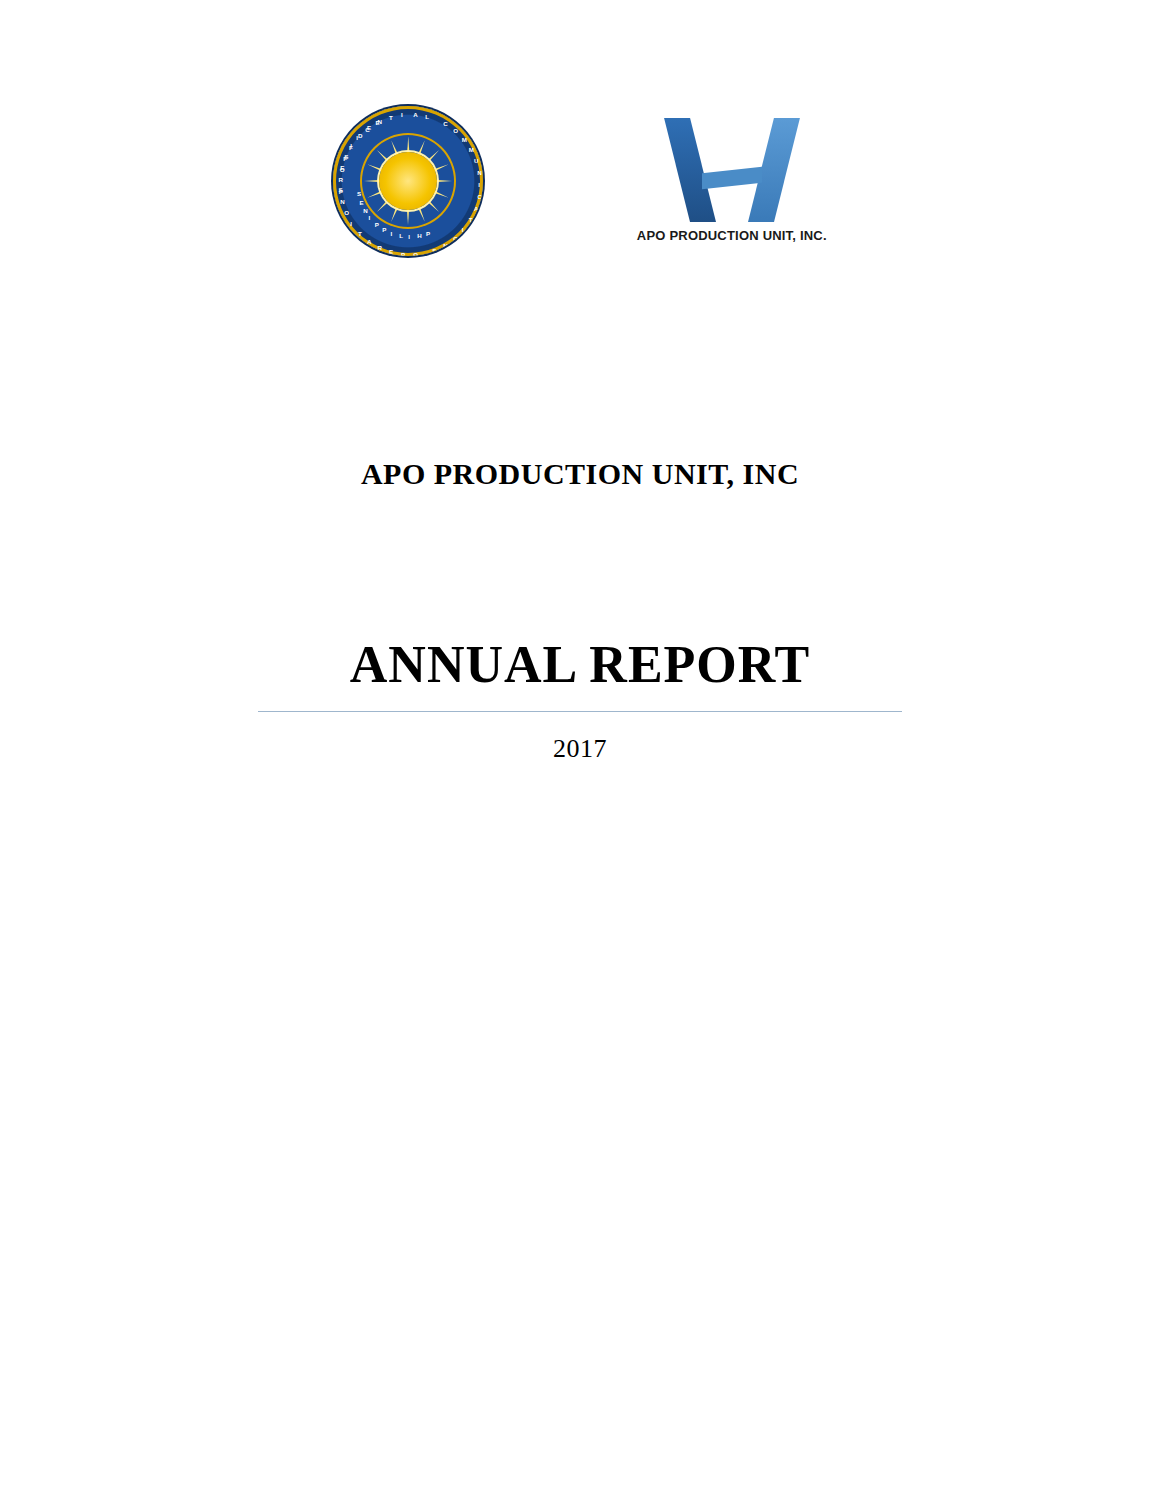P R E S I D E N T I A L C O M M U N I C A T I O N S O P E R A T I O N S O F F I C E P H I L I P P I N E S
APO PRODUCTION UNIT, INC.
APO PRODUCTION UNIT, INC
ANNUAL REPORT
2017